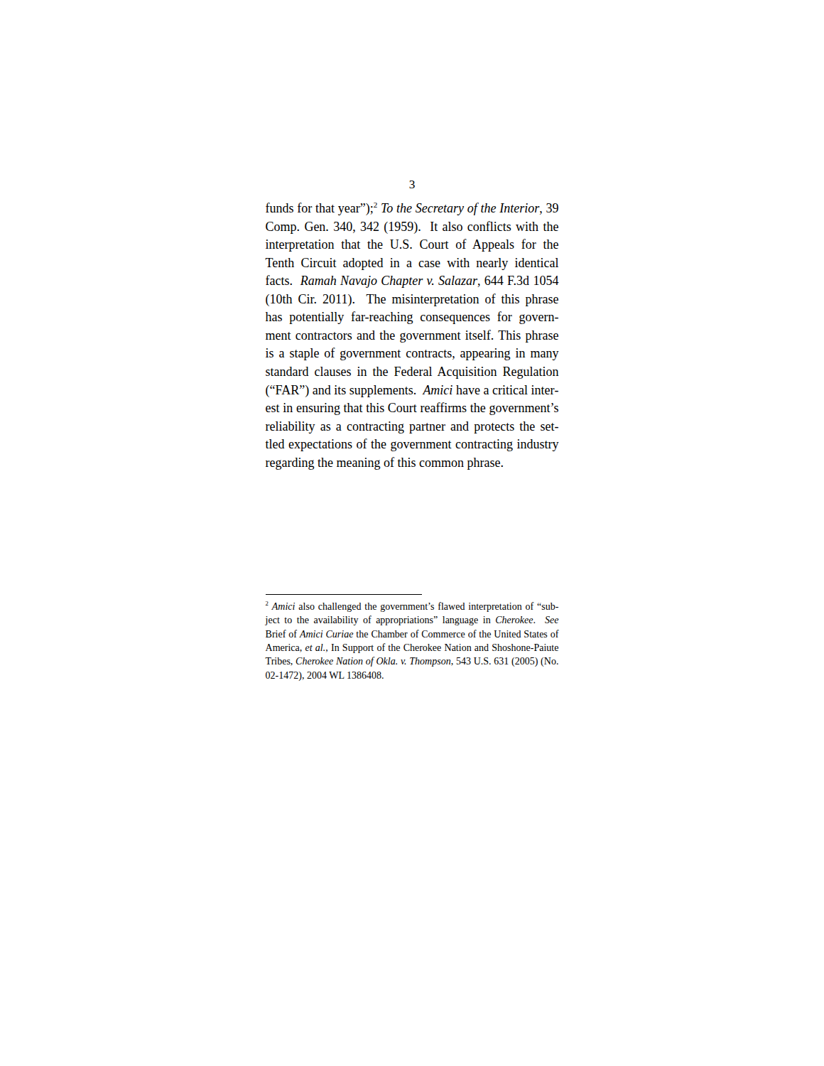3
funds for that year”);2 To the Secretary of the Interior, 39 Comp. Gen. 340, 342 (1959). It also conflicts with the interpretation that the U.S. Court of Appeals for the Tenth Circuit adopted in a case with nearly identical facts. Ramah Navajo Chapter v. Salazar, 644 F.3d 1054 (10th Cir. 2011). The misinterpretation of this phrase has potentially far-reaching consequences for government contractors and the government itself. This phrase is a staple of government contracts, appearing in many standard clauses in the Federal Acquisition Regulation (“FAR”) and its supplements. Amici have a critical interest in ensuring that this Court reaffirms the government’s reliability as a contracting partner and protects the settled expectations of the government contracting industry regarding the meaning of this common phrase.
2 Amici also challenged the government’s flawed interpretation of “subject to the availability of appropriations” language in Cherokee. See Brief of Amici Curiae the Chamber of Commerce of the United States of America, et al., In Support of the Cherokee Nation and Shoshone-Paiute Tribes, Cherokee Nation of Okla. v. Thompson, 543 U.S. 631 (2005) (No. 02-1472), 2004 WL 1386408.